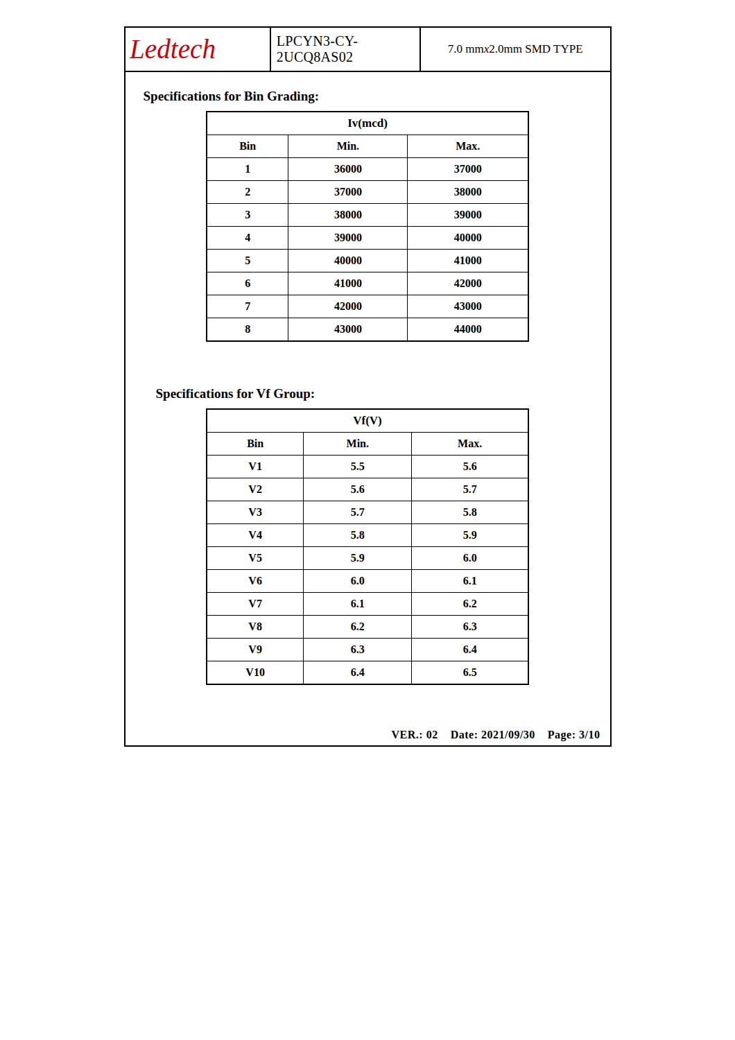LPCYN3-CY-2UCQ8AS02
7.0 mmx 2.0mm SMD TYPE
Specifications for Bin Grading:
| Iv(mcd) |
| --- |
| Bin | Min. | Max. |
| 1 | 36000 | 37000 |
| 2 | 37000 | 38000 |
| 3 | 38000 | 39000 |
| 4 | 39000 | 40000 |
| 5 | 40000 | 41000 |
| 6 | 41000 | 42000 |
| 7 | 42000 | 43000 |
| 8 | 43000 | 44000 |
Specifications for Vf Group:
| Vf(V) |
| --- |
| Bin | Min. | Max. |
| V1 | 5.5 | 5.6 |
| V2 | 5.6 | 5.7 |
| V3 | 5.7 | 5.8 |
| V4 | 5.8 | 5.9 |
| V5 | 5.9 | 6.0 |
| V6 | 6.0 | 6.1 |
| V7 | 6.1 | 6.2 |
| V8 | 6.2 | 6.3 |
| V9 | 6.3 | 6.4 |
| V10 | 6.4 | 6.5 |
VER.: 02Date: 2021/09/30 Page: 3/10